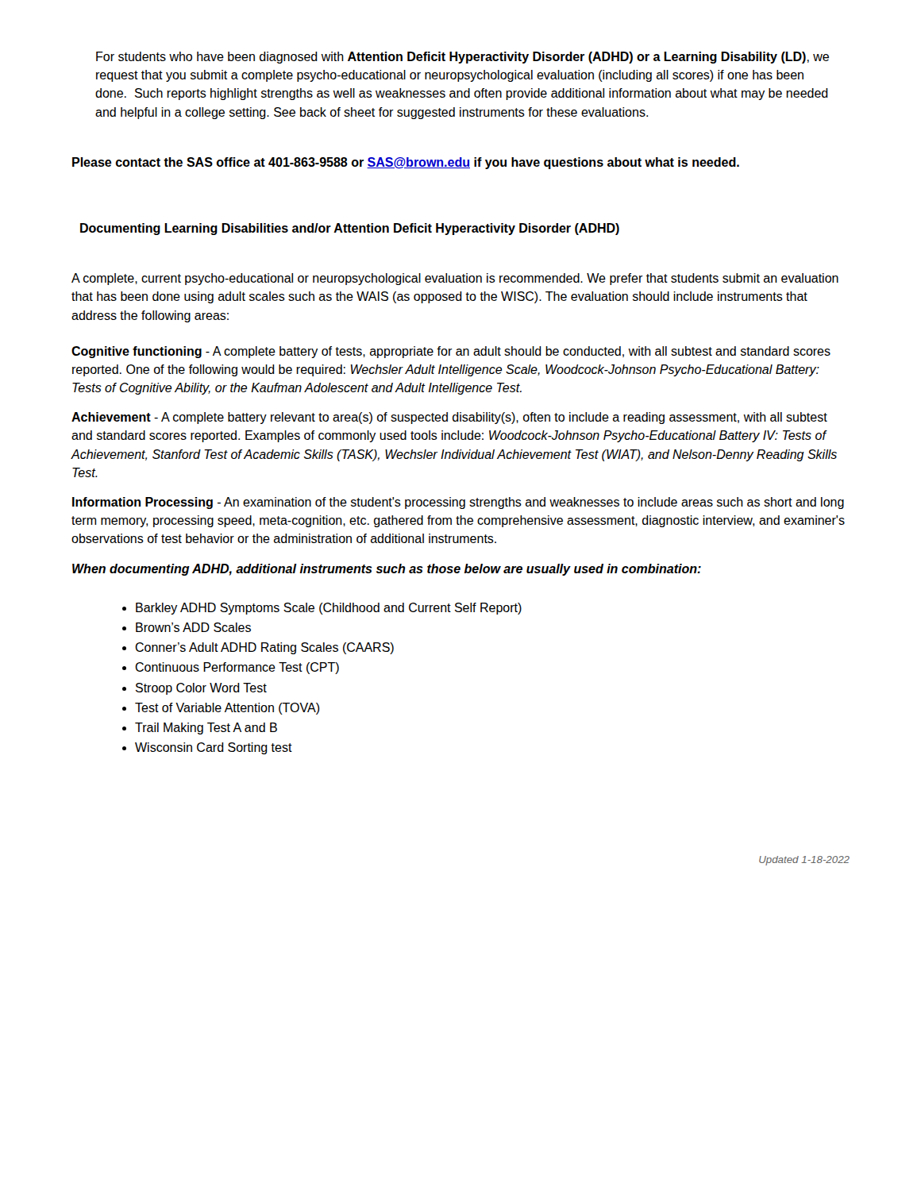For students who have been diagnosed with Attention Deficit Hyperactivity Disorder (ADHD) or a Learning Disability (LD), we request that you submit a complete psycho-educational or neuropsychological evaluation (including all scores) if one has been done. Such reports highlight strengths as well as weaknesses and often provide additional information about what may be needed and helpful in a college setting. See back of sheet for suggested instruments for these evaluations.
Please contact the SAS office at 401-863-9588 or SAS@brown.edu if you have questions about what is needed.
Documenting Learning Disabilities and/or Attention Deficit Hyperactivity Disorder (ADHD)
A complete, current psycho-educational or neuropsychological evaluation is recommended. We prefer that students submit an evaluation that has been done using adult scales such as the WAIS (as opposed to the WISC). The evaluation should include instruments that address the following areas:
Cognitive functioning - A complete battery of tests, appropriate for an adult should be conducted, with all subtest and standard scores reported. One of the following would be required: Wechsler Adult Intelligence Scale, Woodcock-Johnson Psycho-Educational Battery: Tests of Cognitive Ability, or the Kaufman Adolescent and Adult Intelligence Test.
Achievement - A complete battery relevant to area(s) of suspected disability(s), often to include a reading assessment, with all subtest and standard scores reported. Examples of commonly used tools include: Woodcock-Johnson Psycho-Educational Battery IV: Tests of Achievement, Stanford Test of Academic Skills (TASK), Wechsler Individual Achievement Test (WIAT), and Nelson-Denny Reading Skills Test.
Information Processing - An examination of the student's processing strengths and weaknesses to include areas such as short and long term memory, processing speed, meta-cognition, etc. gathered from the comprehensive assessment, diagnostic interview, and examiner's observations of test behavior or the administration of additional instruments.
When documenting ADHD, additional instruments such as those below are usually used in combination:
Barkley ADHD Symptoms Scale (Childhood and Current Self Report)
Brown’s ADD Scales
Conner’s Adult ADHD Rating Scales (CAARS)
Continuous Performance Test (CPT)
Stroop Color Word Test
Test of Variable Attention (TOVA)
Trail Making Test A and B
Wisconsin Card Sorting test
Updated 1-18-2022